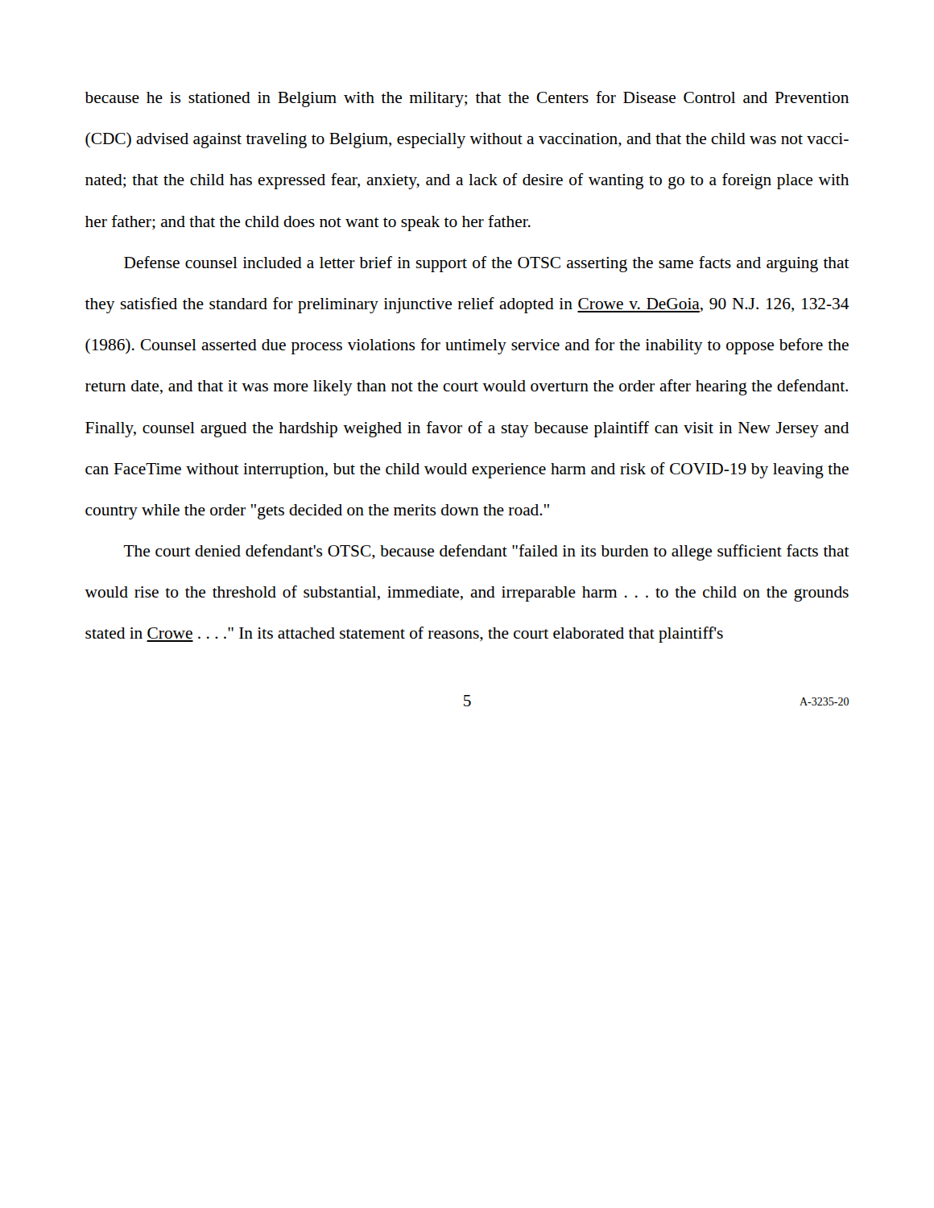because he is stationed in Belgium with the military; that the Centers for Disease Control and Prevention (CDC) advised against traveling to Belgium, especially without a vaccination, and that the child was not vaccinated; that the child has expressed fear, anxiety, and a lack of desire of wanting to go to a foreign place with her father; and that the child does not want to speak to her father.
Defense counsel included a letter brief in support of the OTSC asserting the same facts and arguing that they satisfied the standard for preliminary injunctive relief adopted in Crowe v. DeGoia, 90 N.J. 126, 132-34 (1986). Counsel asserted due process violations for untimely service and for the inability to oppose before the return date, and that it was more likely than not the court would overturn the order after hearing the defendant. Finally, counsel argued the hardship weighed in favor of a stay because plaintiff can visit in New Jersey and can FaceTime without interruption, but the child would experience harm and risk of COVID-19 by leaving the country while the order "gets decided on the merits down the road."
The court denied defendant's OTSC, because defendant "failed in its burden to allege sufficient facts that would rise to the threshold of substantial, immediate, and irreparable harm . . . to the child on the grounds stated in Crowe . . . ." In its attached statement of reasons, the court elaborated that plaintiff's
5
A-3235-20